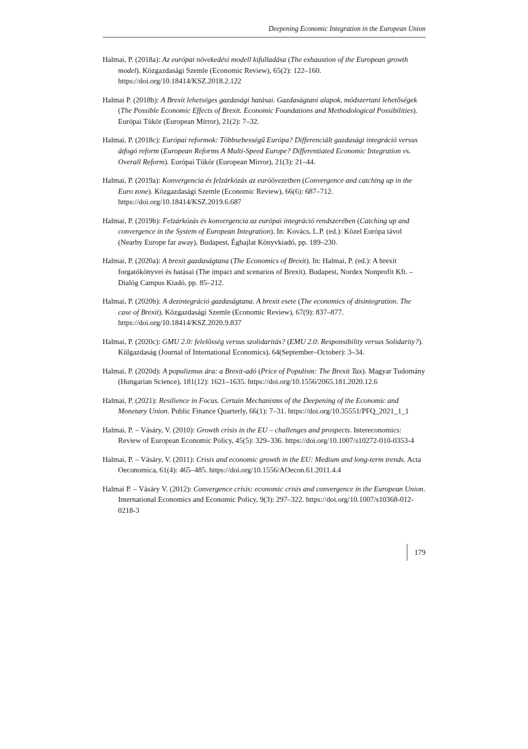Deepening Economic Integration in the European Union
Halmai, P. (2018a): Az európai növekedési modell kifulladása (The exhaustion of the European growth model). Közgazdasági Szemle (Economic Review), 65(2): 122–160. https://doi.org/10.18414/KSZ.2018.2.122
Halmai P. (2018b): A Brexit lehetséges gazdasági hatásai. Gazdaságtani alapok, módszertani lehetőségek (The Possible Economic Effects of Brexit. Economic Foundations and Methodological Possibilities). Európai Tükör (European Mirror), 21(2): 7–32.
Halmai, P. (2018c): Európai reformok: Többsebességű Európa? Differenciált gazdasági integráció versus átfogó reform (European Reforms A Multi-Speed Europe? Differentiated Economic Integration vs. Overall Reform). Európai Tükör (European Mirror), 21(3): 21–44.
Halmai, P. (2019a): Konvergencia és felzárkózás az euróövezetben (Convergence and catching up in the Euro zone). Közgazdasági Szemle (Economic Review), 66(6): 687–712. https://doi.org/10.18414/KSZ.2019.6.687
Halmai, P. (2019b): Felzárkózás és konvergencia az európai integráció rendszerében (Catching up and convergence in the System of European Integration). In: Kovács, L.P. (ed.): Közel Európa távol (Nearby Europe far away), Budapest, Éghajlat Könyvkiadó, pp. 189–230.
Halmai, P. (2020a): A brexit gazdaságtana (The Economics of Brexit). In: Halmai, P. (ed.): A brexit forgatókönyvei és hatásai (The impact and scenarios of Brexit). Budapest, Nordex Nonprofit Kft. – Dialóg Campus Kiadó, pp. 85–212.
Halmai, P. (2020b): A dezintegráció gazdaságtana. A brexit esete (The economics of disintegration. The case of Brexit). Közgazdasági Szemle (Economic Review), 67(9): 837–877. https://doi.org/10.18414/KSZ.2020.9.837
Halmai, P. (2020c): GMU 2.0: felelősség versus szolidaritás? (EMU 2.0: Responsibility versus Solidarity?). Külgazdaság (Journal of International Economics), 64(September–October): 3–34.
Halmai, P. (2020d): A populizmus ára: a Brexit-adó (Price of Populism: The Brexit Tax). Magyar Tudomány (Hungarian Science), 181(12): 1621–1635. https://doi.org/10.1556/2065.181.2020.12.6
Halmai, P. (2021): Resilience in Focus. Certain Mechanisms of the Deepening of the Economic and Monetary Union. Public Finance Quarterly, 66(1): 7–31. https://doi.org/10.35551/PFQ_2021_1_1
Halmai, P. – Vásáry, V. (2010): Growth crisis in the EU – challenges and prospects. Intereconomics: Review of European Economic Policy, 45(5): 329–336. https://doi.org/10.1007/s10272-010-0353-4
Halmai, P. – Vásáry, V. (2011): Crisis and economic growth in the EU: Medium and long-term trends. Acta Oeconomica, 61(4): 465–485. https://doi.org/10.1556/AOecon.61.2011.4.4
Halmai P. – Vásáry V. (2012): Convergence crisis: economic crisis and convergence in the European Union. International Economics and Economic Policy, 9(3): 297–322. https://doi.org/10.1007/s10368-012-0218-3
179